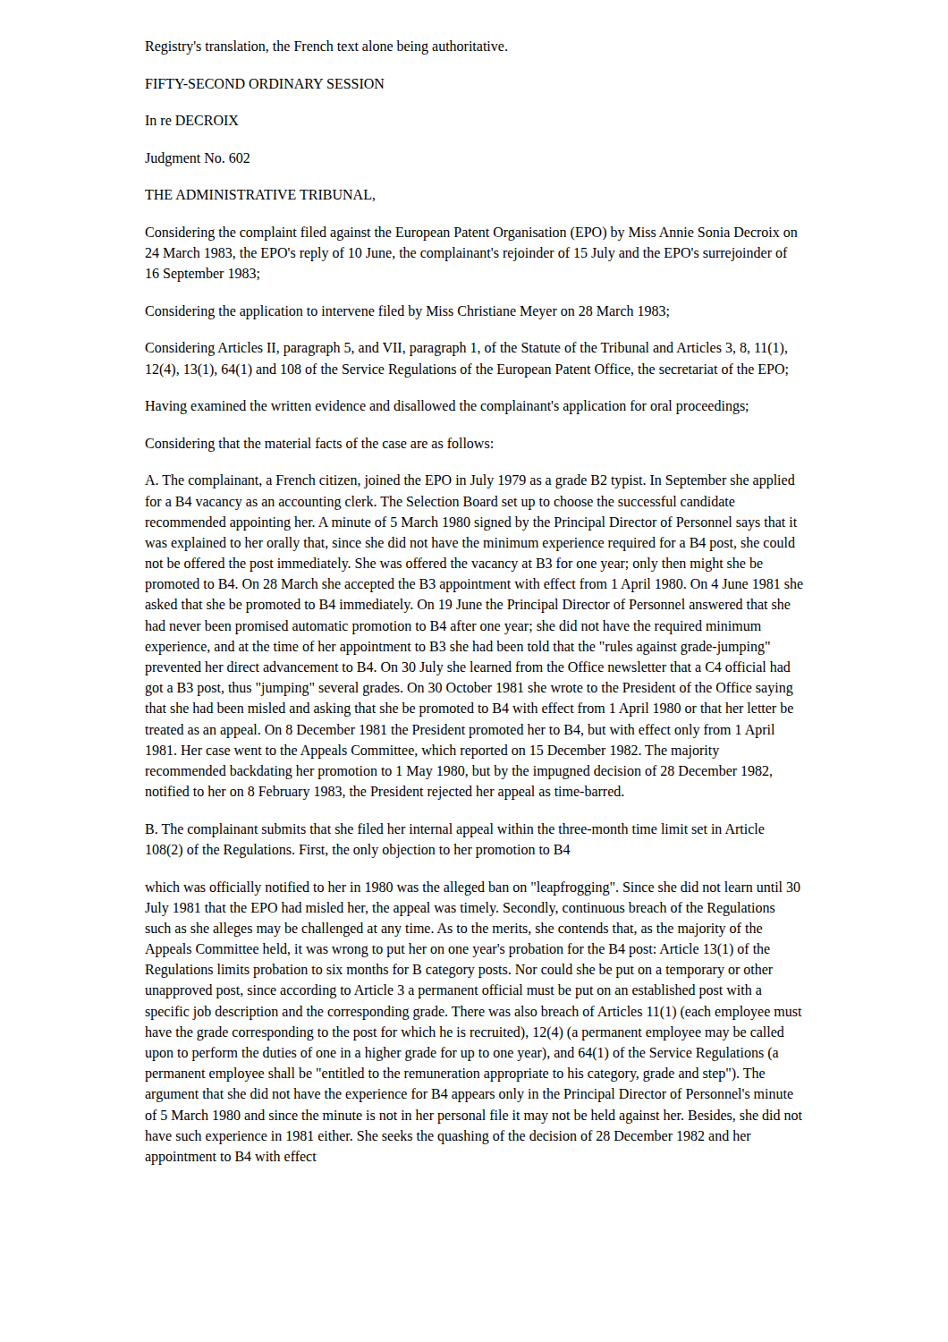Registry's translation, the French text alone being authoritative.
FIFTY-SECOND ORDINARY SESSION
In re DECROIX
Judgment No. 602
THE ADMINISTRATIVE TRIBUNAL,
Considering the complaint filed against the European Patent Organisation (EPO) by Miss Annie Sonia Decroix on 24 March 1983, the EPO's reply of 10 June, the complainant's rejoinder of 15 July and the EPO's surrejoinder of 16 September 1983;
Considering the application to intervene filed by Miss Christiane Meyer on 28 March 1983;
Considering Articles II, paragraph 5, and VII, paragraph 1, of the Statute of the Tribunal and Articles 3, 8, 11(1), 12(4), 13(1), 64(1) and 108 of the Service Regulations of the European Patent Office, the secretariat of the EPO;
Having examined the written evidence and disallowed the complainant's application for oral proceedings;
Considering that the material facts of the case are as follows:
A. The complainant, a French citizen, joined the EPO in July 1979 as a grade B2 typist. In September she applied for a B4 vacancy as an accounting clerk. The Selection Board set up to choose the successful candidate recommended appointing her. A minute of 5 March 1980 signed by the Principal Director of Personnel says that it was explained to her orally that, since she did not have the minimum experience required for a B4 post, she could not be offered the post immediately. She was offered the vacancy at B3 for one year; only then might she be promoted to B4. On 28 March she accepted the B3 appointment with effect from 1 April 1980. On 4 June 1981 she asked that she be promoted to B4 immediately. On 19 June the Principal Director of Personnel answered that she had never been promised automatic promotion to B4 after one year; she did not have the required minimum experience, and at the time of her appointment to B3 she had been told that the "rules against grade-jumping" prevented her direct advancement to B4. On 30 July she learned from the Office newsletter that a C4 official had got a B3 post, thus "jumping" several grades. On 30 October 1981 she wrote to the President of the Office saying that she had been misled and asking that she be promoted to B4 with effect from 1 April 1980 or that her letter be treated as an appeal. On 8 December 1981 the President promoted her to B4, but with effect only from 1 April 1981. Her case went to the Appeals Committee, which reported on 15 December 1982. The majority recommended backdating her promotion to 1 May 1980, but by the impugned decision of 28 December 1982, notified to her on 8 February 1983, the President rejected her appeal as time-barred.
B. The complainant submits that she filed her internal appeal within the three-month time limit set in Article 108(2) of the Regulations. First, the only objection to her promotion to B4
which was officially notified to her in 1980 was the alleged ban on "leapfrogging". Since she did not learn until 30 July 1981 that the EPO had misled her, the appeal was timely. Secondly, continuous breach of the Regulations such as she alleges may be challenged at any time. As to the merits, she contends that, as the majority of the Appeals Committee held, it was wrong to put her on one year's probation for the B4 post: Article 13(1) of the Regulations limits probation to six months for B category posts. Nor could she be put on a temporary or other unapproved post, since according to Article 3 a permanent official must be put on an established post with a specific job description and the corresponding grade. There was also breach of Articles 11(1) (each employee must have the grade corresponding to the post for which he is recruited), 12(4) (a permanent employee may be called upon to perform the duties of one in a higher grade for up to one year), and 64(1) of the Service Regulations (a permanent employee shall be "entitled to the remuneration appropriate to his category, grade and step"). The argument that she did not have the experience for B4 appears only in the Principal Director of Personnel's minute of 5 March 1980 and since the minute is not in her personal file it may not be held against her. Besides, she did not have such experience in 1981 either. She seeks the quashing of the decision of 28 December 1982 and her appointment to B4 with effect